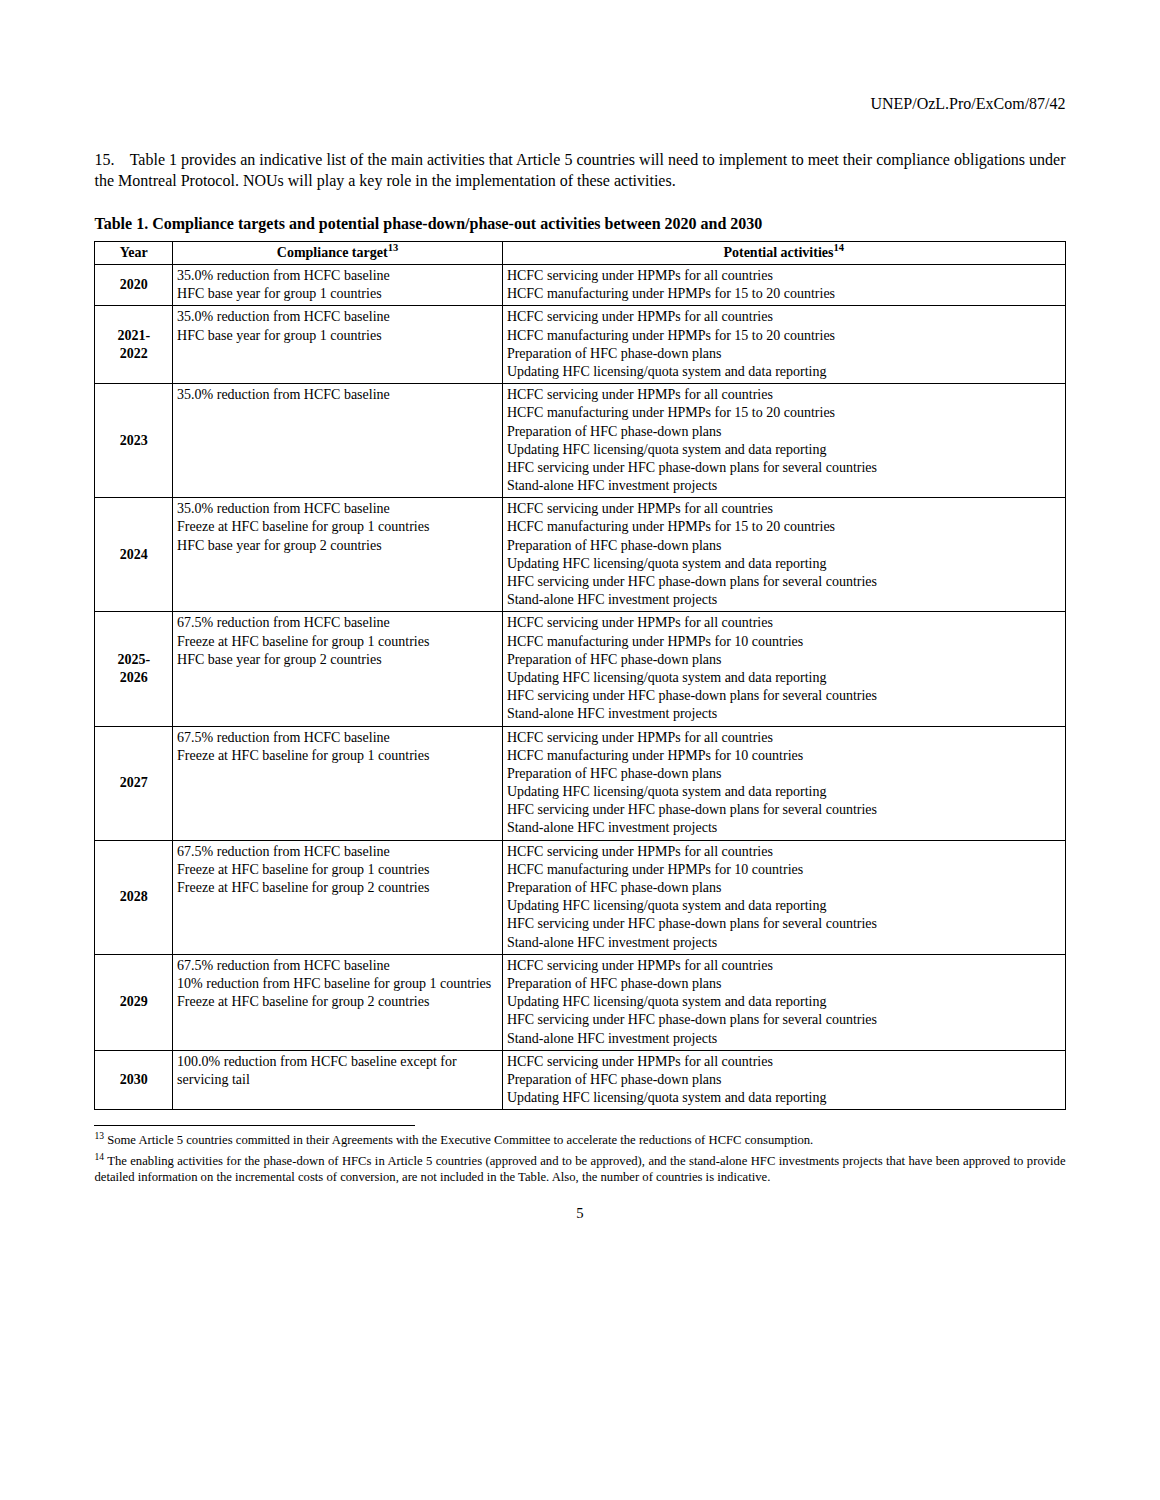UNEP/OzL.Pro/ExCom/87/42
15. Table 1 provides an indicative list of the main activities that Article 5 countries will need to implement to meet their compliance obligations under the Montreal Protocol. NOUs will play a key role in the implementation of these activities.
Table 1. Compliance targets and potential phase-down/phase-out activities between 2020 and 2030
| Year | Compliance target 13 | Potential activities 14 |
| --- | --- | --- |
| 2020 | 35.0% reduction from HCFC baseline HFC base year for group 1 countries | HCFC servicing under HPMPs for all countries HCFC manufacturing under HPMPs for 15 to 20 countries |
| 2021- 2022 | 35.0% reduction from HCFC baseline HFC base year for group 1 countries | HCFC servicing under HPMPs for all countries HCFC manufacturing under HPMPs for 15 to 20 countries Preparation of HFC phase-down plans Updating HFC licensing/quota system and data reporting |
| 2023 | 35.0% reduction from HCFC baseline | HCFC servicing under HPMPs for all countries HCFC manufacturing under HPMPs for 15 to 20 countries Preparation of HFC phase-down plans Updating HFC licensing/quota system and data reporting HFC servicing under HFC phase-down plans for several countries Stand-alone HFC investment projects |
| 2024 | 35.0% reduction from HCFC baseline Freeze at HFC baseline for group 1 countries HFC base year for group 2 countries | HCFC servicing under HPMPs for all countries HCFC manufacturing under HPMPs for 15 to 20 countries Preparation of HFC phase-down plans Updating HFC licensing/quota system and data reporting HFC servicing under HFC phase-down plans for several countries Stand-alone HFC investment projects |
| 2025- 2026 | 67.5% reduction from HCFC baseline Freeze at HFC baseline for group 1 countries HFC base year for group 2 countries | HCFC servicing under HPMPs for all countries HCFC manufacturing under HPMPs for 10 countries Preparation of HFC phase-down plans Updating HFC licensing/quota system and data reporting HFC servicing under HFC phase-down plans for several countries Stand-alone HFC investment projects |
| 2027 | 67.5% reduction from HCFC baseline Freeze at HFC baseline for group 1 countries | HCFC servicing under HPMPs for all countries HCFC manufacturing under HPMPs for 10 countries Preparation of HFC phase-down plans Updating HFC licensing/quota system and data reporting HFC servicing under HFC phase-down plans for several countries Stand-alone HFC investment projects |
| 2028 | 67.5% reduction from HCFC baseline Freeze at HFC baseline for group 1 countries Freeze at HFC baseline for group 2 countries | HCFC servicing under HPMPs for all countries HCFC manufacturing under HPMPs for 10 countries Preparation of HFC phase-down plans Updating HFC licensing/quota system and data reporting HFC servicing under HFC phase-down plans for several countries Stand-alone HFC investment projects |
| 2029 | 67.5% reduction from HCFC baseline 10% reduction from HFC baseline for group 1 countries Freeze at HFC baseline for group 2 countries | HCFC servicing under HPMPs for all countries Preparation of HFC phase-down plans Updating HFC licensing/quota system and data reporting HFC servicing under HFC phase-down plans for several countries Stand-alone HFC investment projects |
| 2030 | 100.0% reduction from HCFC baseline except for servicing tail | HCFC servicing under HPMPs for all countries Preparation of HFC phase-down plans Updating HFC licensing/quota system and data reporting |
13 Some Article 5 countries committed in their Agreements with the Executive Committee to accelerate the reductions of HCFC consumption.
14 The enabling activities for the phase-down of HFCs in Article 5 countries (approved and to be approved), and the stand-alone HFC investments projects that have been approved to provide detailed information on the incremental costs of conversion, are not included in the Table. Also, the number of countries is indicative.
5